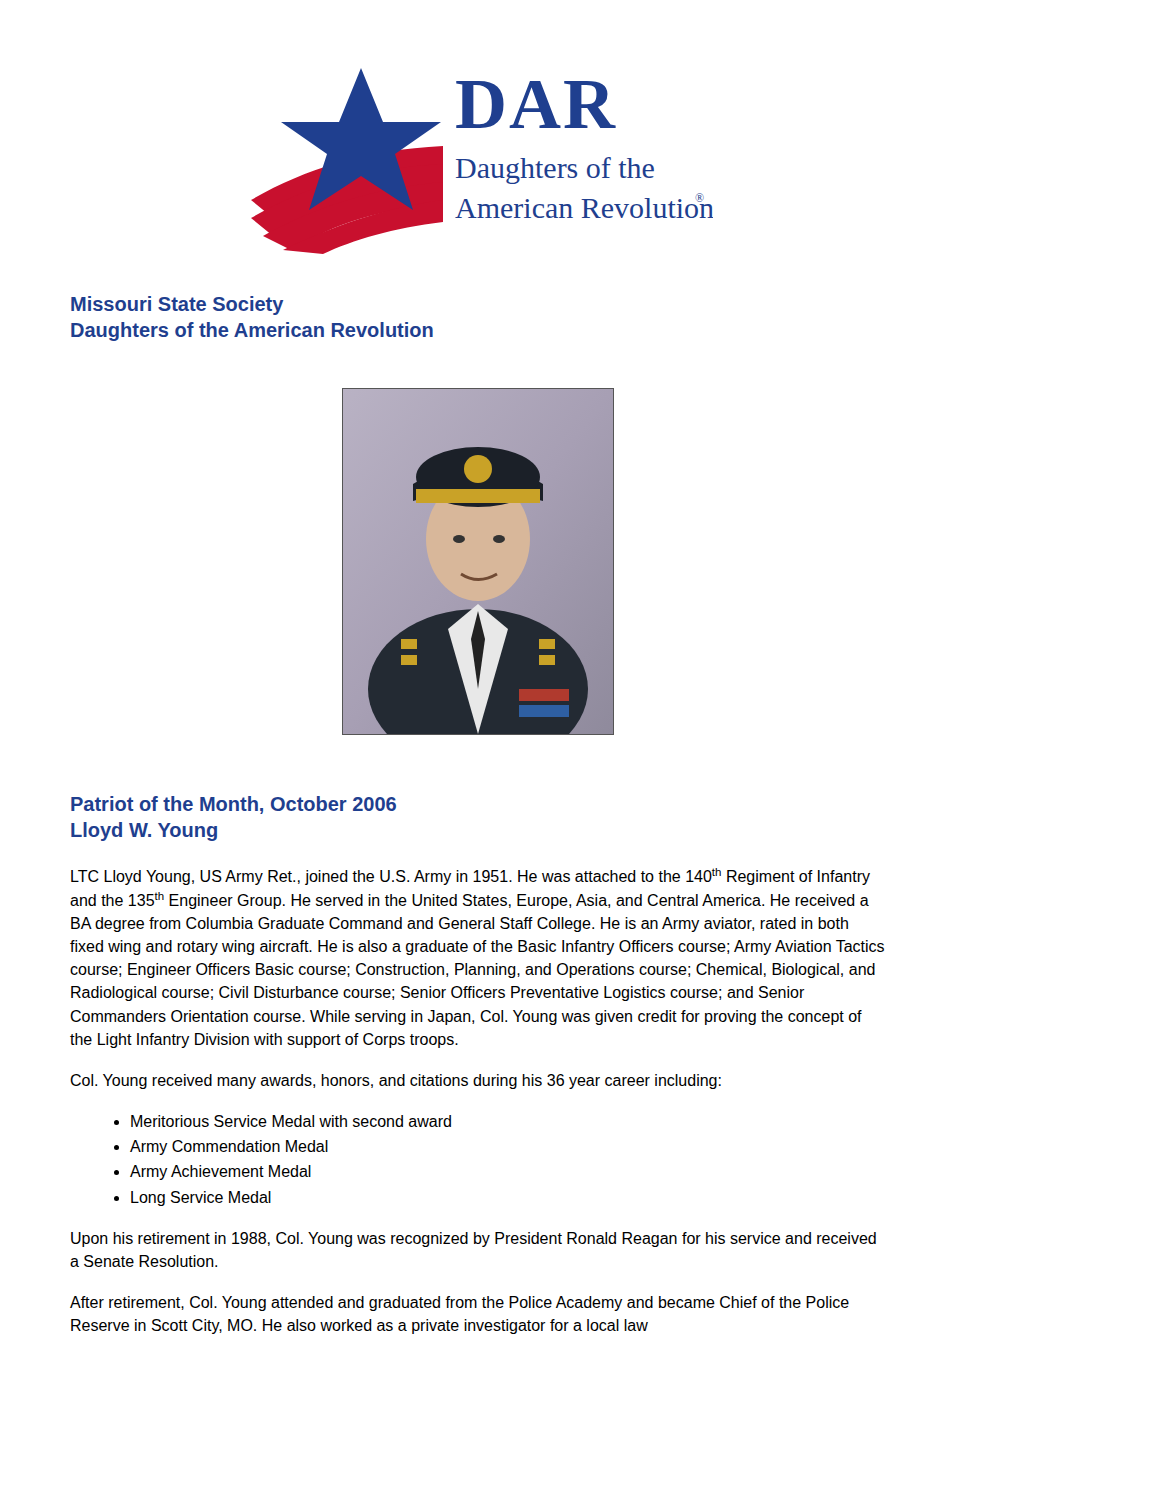DAR Daughters of the American Revolution ®
Missouri State SocietyDaughters of the American Revolution
Patriot of the Month, October 2006Lloyd W. Young
LTC Lloyd Young, US Army Ret., joined the U.S. Army in 1951. He was attached to the 140th Regiment of Infantry and the 135th Engineer Group. He served in the United States, Europe, Asia, and Central America. He received a BA degree from Columbia Graduate Command and General Staff College. He is an Army aviator, rated in both fixed wing and rotary wing aircraft. He is also a graduate of the Basic Infantry Officers course; Army Aviation Tactics course; Engineer Officers Basic course; Construction, Planning, and Operations course; Chemical, Biological, and Radiological course; Civil Disturbance course; Senior Officers Preventative Logistics course; and Senior Commanders Orientation course. While serving in Japan, Col. Young was given credit for proving the concept of the Light Infantry Division with support of Corps troops.
Col. Young received many awards, honors, and citations during his 36 year career including:
Meritorious Service Medal with second award
Army Commendation Medal
Army Achievement Medal
Long Service Medal
Upon his retirement in 1988, Col. Young was recognized by President Ronald Reagan for his service and received a Senate Resolution.
After retirement, Col. Young attended and graduated from the Police Academy and became Chief of the Police Reserve in Scott City, MO. He also worked as a private investigator for a local law